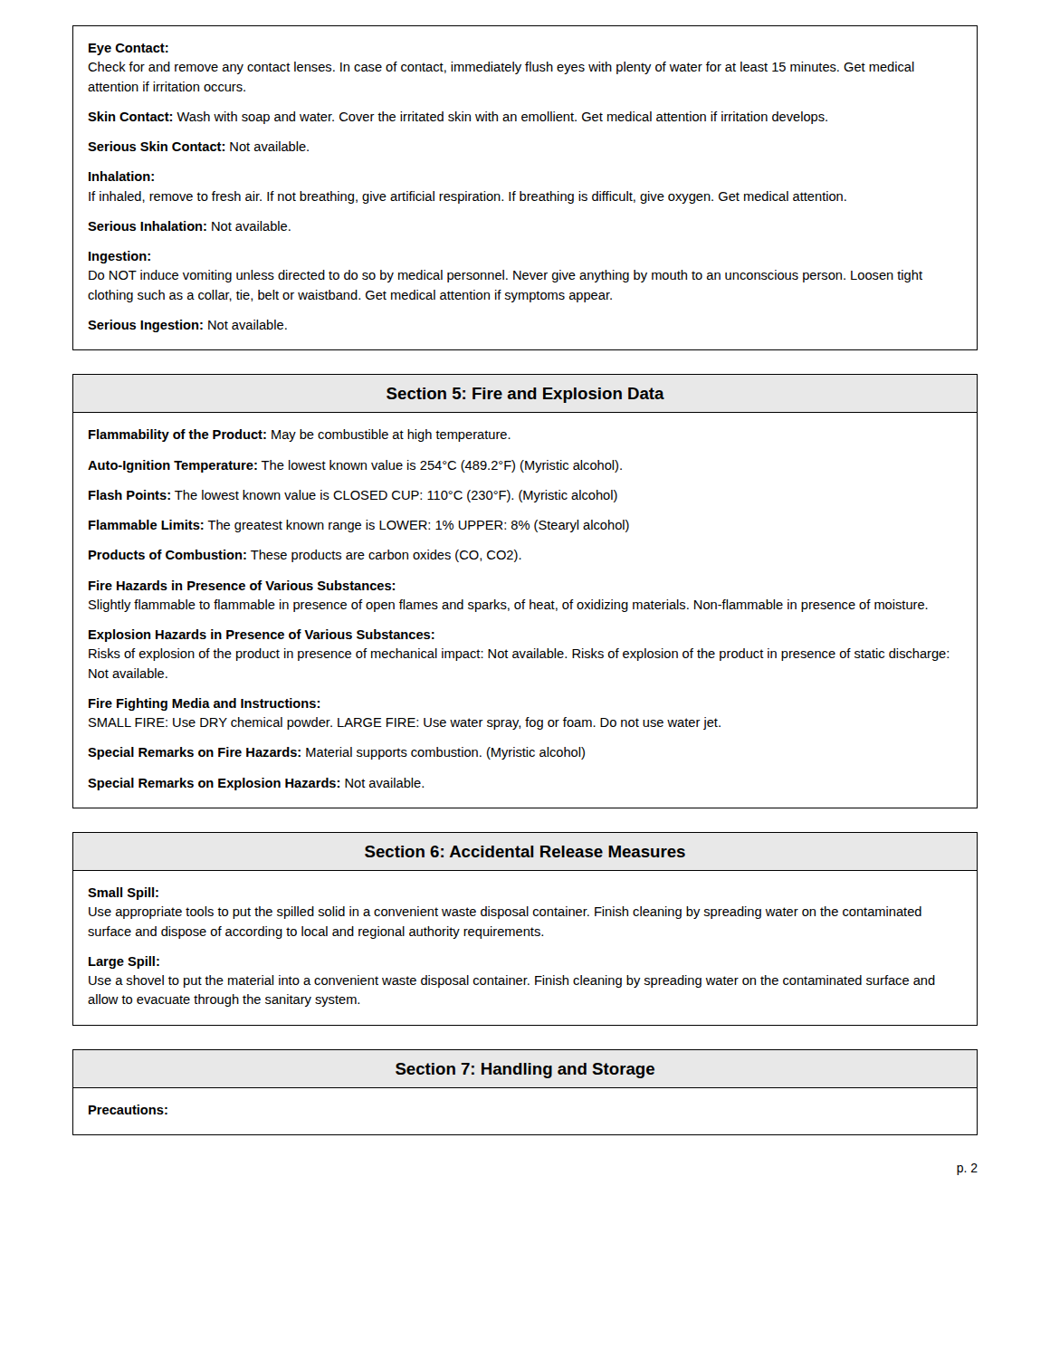Eye Contact:
Check for and remove any contact lenses. In case of contact, immediately flush eyes with plenty of water for at least 15 minutes. Get medical attention if irritation occurs.
Skin Contact: Wash with soap and water. Cover the irritated skin with an emollient. Get medical attention if irritation develops.
Serious Skin Contact: Not available.
Inhalation:
If inhaled, remove to fresh air. If not breathing, give artificial respiration. If breathing is difficult, give oxygen. Get medical attention.
Serious Inhalation: Not available.
Ingestion:
Do NOT induce vomiting unless directed to do so by medical personnel. Never give anything by mouth to an unconscious person. Loosen tight clothing such as a collar, tie, belt or waistband. Get medical attention if symptoms appear.
Serious Ingestion: Not available.
Section 5: Fire and Explosion Data
Flammability of the Product: May be combustible at high temperature.
Auto-Ignition Temperature: The lowest known value is 254°C (489.2°F) (Myristic alcohol).
Flash Points: The lowest known value is CLOSED CUP: 110°C (230°F). (Myristic alcohol)
Flammable Limits: The greatest known range is LOWER: 1% UPPER: 8% (Stearyl alcohol)
Products of Combustion: These products are carbon oxides (CO, CO2).
Fire Hazards in Presence of Various Substances:
Slightly flammable to flammable in presence of open flames and sparks, of heat, of oxidizing materials. Non-flammable in presence of moisture.
Explosion Hazards in Presence of Various Substances:
Risks of explosion of the product in presence of mechanical impact: Not available. Risks of explosion of the product in presence of static discharge: Not available.
Fire Fighting Media and Instructions:
SMALL FIRE: Use DRY chemical powder. LARGE FIRE: Use water spray, fog or foam. Do not use water jet.
Special Remarks on Fire Hazards: Material supports combustion. (Myristic alcohol)
Special Remarks on Explosion Hazards: Not available.
Section 6: Accidental Release Measures
Small Spill:
Use appropriate tools to put the spilled solid in a convenient waste disposal container. Finish cleaning by spreading water on the contaminated surface and dispose of according to local and regional authority requirements.
Large Spill:
Use a shovel to put the material into a convenient waste disposal container. Finish cleaning by spreading water on the contaminated surface and allow to evacuate through the sanitary system.
Section 7: Handling and Storage
Precautions:
p. 2